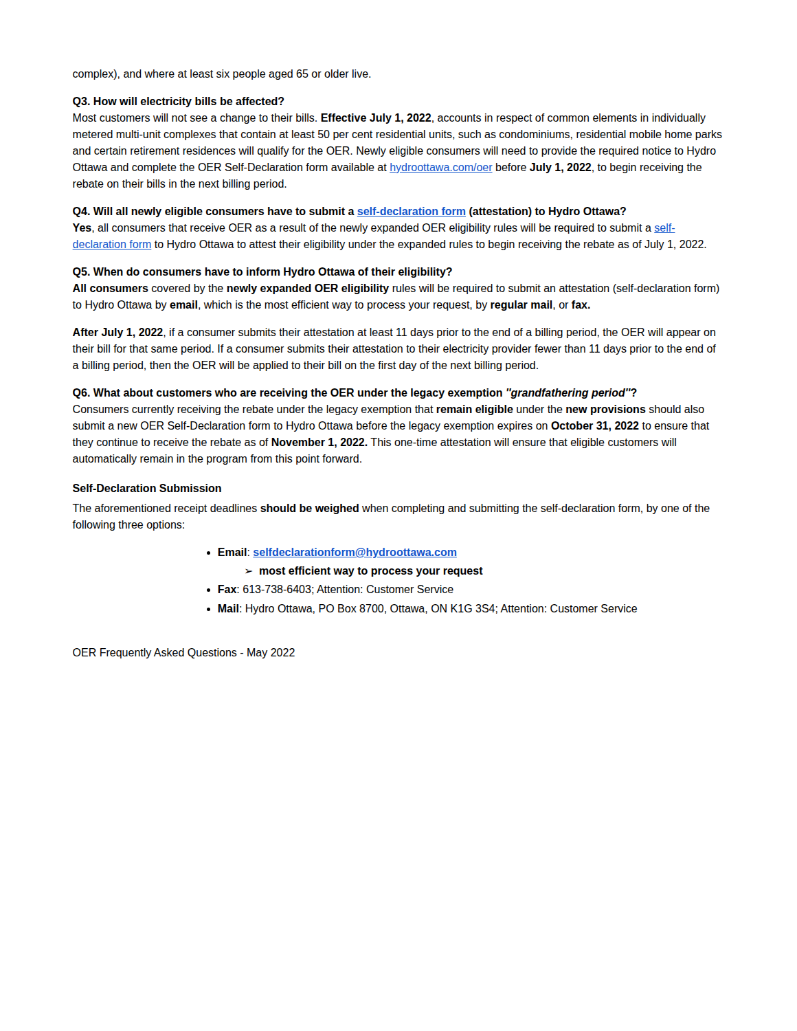complex), and where at least six people aged 65 or older live.
Q3. How will electricity bills be affected?
Most customers will not see a change to their bills. Effective July 1, 2022, accounts in respect of common elements in individually metered multi-unit complexes that contain at least 50 per cent residential units, such as condominiums, residential mobile home parks and certain retirement residences will qualify for the OER. Newly eligible consumers will need to provide the required notice to Hydro Ottawa and complete the OER Self-Declaration form available at hydroottawa.com/oer before July 1, 2022, to begin receiving the rebate on their bills in the next billing period.
Q4. Will all newly eligible consumers have to submit a self-declaration form (attestation) to Hydro Ottawa?
Yes, all consumers that receive OER as a result of the newly expanded OER eligibility rules will be required to submit a self-declaration form to Hydro Ottawa to attest their eligibility under the expanded rules to begin receiving the rebate as of July 1, 2022.
Q5. When do consumers have to inform Hydro Ottawa of their eligibility?
All consumers covered by the newly expanded OER eligibility rules will be required to submit an attestation (self-declaration form) to Hydro Ottawa by email, which is the most efficient way to process your request, by regular mail, or fax.
After July 1, 2022, if a consumer submits their attestation at least 11 days prior to the end of a billing period, the OER will appear on their bill for that same period. If a consumer submits their attestation to their electricity provider fewer than 11 days prior to the end of a billing period, then the OER will be applied to their bill on the first day of the next billing period.
Q6. What about customers who are receiving the OER under the legacy exemption ''grandfathering period''?
Consumers currently receiving the rebate under the legacy exemption that remain eligible under the new provisions should also submit a new OER Self-Declaration form to Hydro Ottawa before the legacy exemption expires on October 31, 2022 to ensure that they continue to receive the rebate as of November 1, 2022. This one-time attestation will ensure that eligible customers will automatically remain in the program from this point forward.
Self-Declaration Submission
The aforementioned receipt deadlines should be weighed when completing and submitting the self-declaration form, by one of the following three options:
Email: selfdeclarationform@hydroottawa.com
most efficient way to process your request
Fax: 613-738-6403; Attention: Customer Service
Mail: Hydro Ottawa, PO Box 8700, Ottawa, ON K1G 3S4; Attention: Customer Service
OER Frequently Asked Questions - May 2022